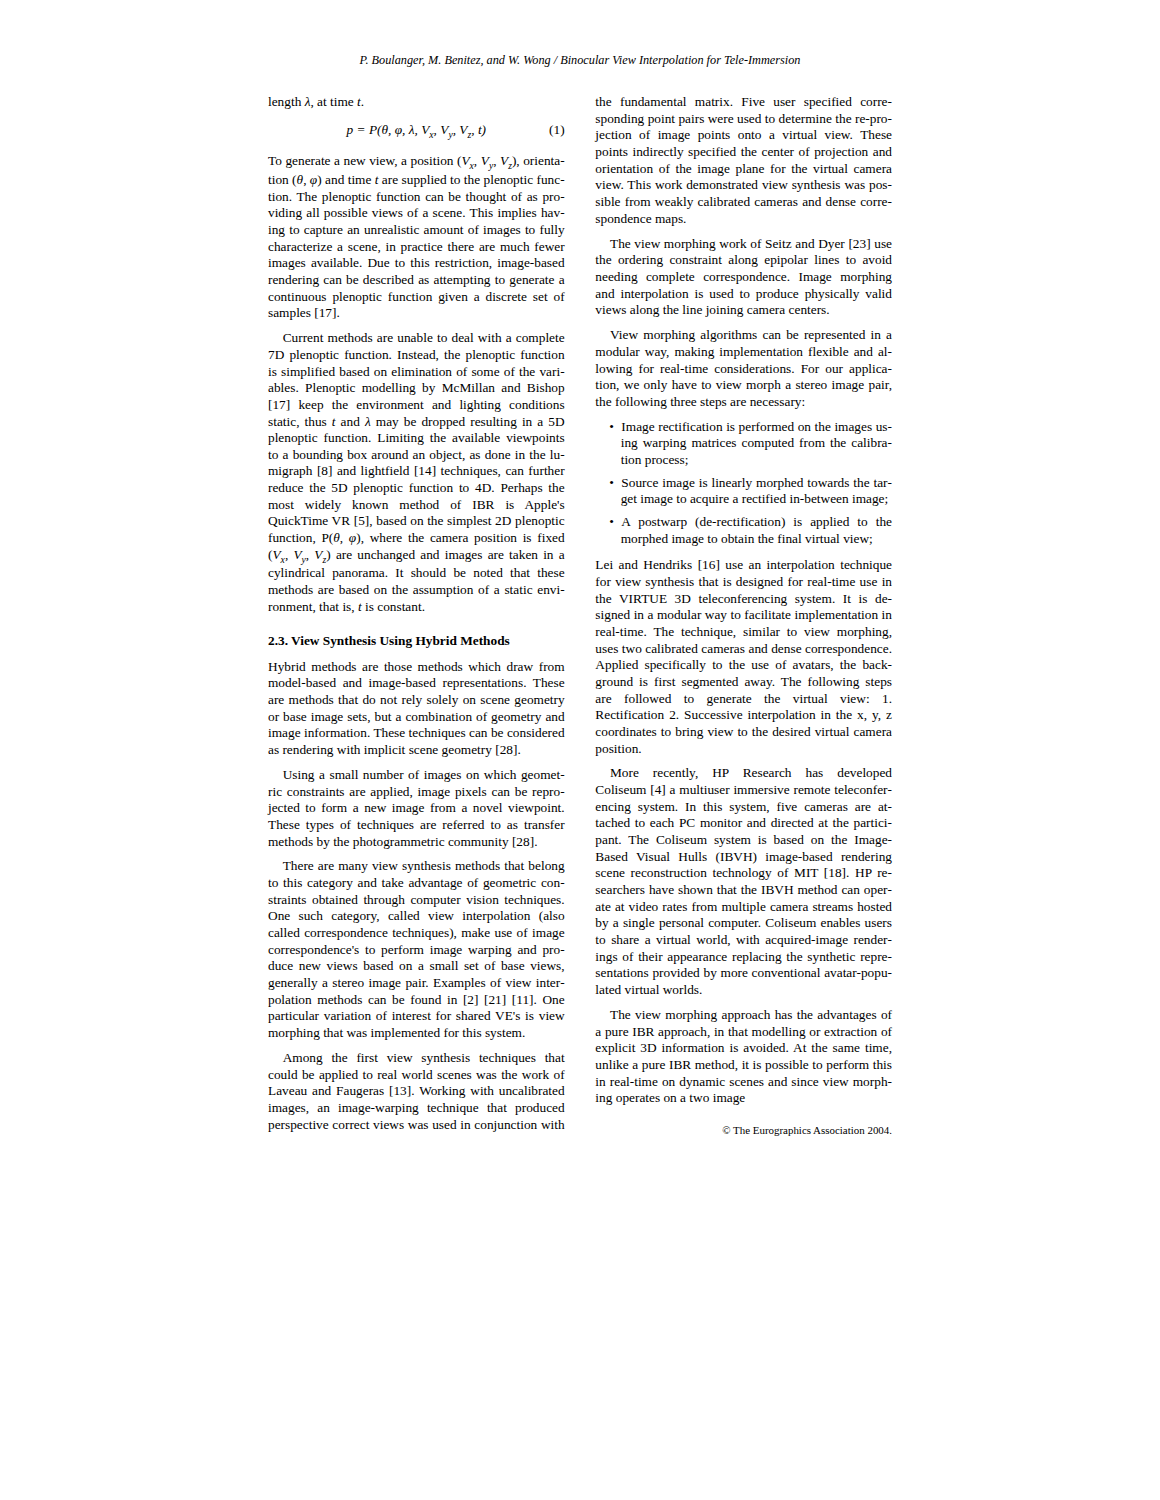P. Boulanger, M. Benitez, and W. Wong / Binocular View Interpolation for Tele-Immersion
length λ, at time t.
p = P(θ, φ, λ, Vx, Vy, Vz, t) (1)
To generate a new view, a position (Vx, Vy, Vz), orientation (θ, φ) and time t are supplied to the plenoptic function. The plenoptic function can be thought of as providing all possible views of a scene. This implies having to capture an unrealistic amount of images to fully characterize a scene, in practice there are much fewer images available. Due to this restriction, image-based rendering can be described as attempting to generate a continuous plenoptic function given a discrete set of samples [17].
Current methods are unable to deal with a complete 7D plenoptic function. Instead, the plenoptic function is simplified based on elimination of some of the variables. Plenoptic modelling by McMillan and Bishop [17] keep the environment and lighting conditions static, thus t and λ may be dropped resulting in a 5D plenoptic function. Limiting the available viewpoints to a bounding box around an object, as done in the lumigraph [8] and lightfield [14] techniques, can further reduce the 5D plenoptic function to 4D. Perhaps the most widely known method of IBR is Apple's QuickTime VR [5], based on the simplest 2D plenoptic function, P(θ, φ), where the camera position is fixed (Vx, Vy, Vz) are unchanged and images are taken in a cylindrical panorama. It should be noted that these methods are based on the assumption of a static environment, that is, t is constant.
2.3. View Synthesis Using Hybrid Methods
Hybrid methods are those methods which draw from model-based and image-based representations. These are methods that do not rely solely on scene geometry or base image sets, but a combination of geometry and image information. These techniques can be considered as rendering with implicit scene geometry [28].
Using a small number of images on which geometric constraints are applied, image pixels can be reprojected to form a new image from a novel viewpoint. These types of techniques are referred to as transfer methods by the photogrammetric community [28].
There are many view synthesis methods that belong to this category and take advantage of geometric constraints obtained through computer vision techniques. One such category, called view interpolation (also called correspondence techniques), make use of image correspondence's to perform image warping and produce new views based on a small set of base views, generally a stereo image pair. Examples of view interpolation methods can be found in [2] [21] [11]. One particular variation of interest for shared VE's is view morphing that was implemented for this system.
Among the first view synthesis techniques that could be applied to real world scenes was the work of Laveau and Faugeras [13]. Working with uncalibrated images, an image-warping technique that produced perspective correct views was used in conjunction with the fundamental matrix. Five user specified corresponding point pairs were used to determine the re-projection of image points onto a virtual view. These points indirectly specified the center of projection and orientation of the image plane for the virtual camera view. This work demonstrated view synthesis was possible from weakly calibrated cameras and dense correspondence maps.
The view morphing work of Seitz and Dyer [23] use the ordering constraint along epipolar lines to avoid needing complete correspondence. Image morphing and interpolation is used to produce physically valid views along the line joining camera centers.
View morphing algorithms can be represented in a modular way, making implementation flexible and allowing for real-time considerations. For our application, we only have to view morph a stereo image pair, the following three steps are necessary:
Image rectification is performed on the images using warping matrices computed from the calibration process;
Source image is linearly morphed towards the target image to acquire a rectified in-between image;
A postwarp (de-rectification) is applied to the morphed image to obtain the final virtual view;
Lei and Hendriks [16] use an interpolation technique for view synthesis that is designed for real-time use in the VIRTUE 3D teleconferencing system. It is designed in a modular way to facilitate implementation in real-time. The technique, similar to view morphing, uses two calibrated cameras and dense correspondence. Applied specifically to the use of avatars, the background is first segmented away. The following steps are followed to generate the virtual view: 1. Rectification 2. Successive interpolation in the x, y, z coordinates to bring view to the desired virtual camera position.
More recently, HP Research has developed Coliseum [4] a multiuser immersive remote teleconferencing system. In this system, five cameras are attached to each PC monitor and directed at the participant. The Coliseum system is based on the Image- Based Visual Hulls (IBVH) image-based rendering scene reconstruction technology of MIT [18]. HP researchers have shown that the IBVH method can operate at video rates from multiple camera streams hosted by a single personal computer. Coliseum enables users to share a virtual world, with acquired-image renderings of their appearance replacing the synthetic representations provided by more conventional avatar-populated virtual worlds.
The view morphing approach has the advantages of a pure IBR approach, in that modelling or extraction of explicit 3D information is avoided. At the same time, unlike a pure IBR method, it is possible to perform this in real-time on dynamic scenes and since view morphing operates on a two image
© The Eurographics Association 2004.